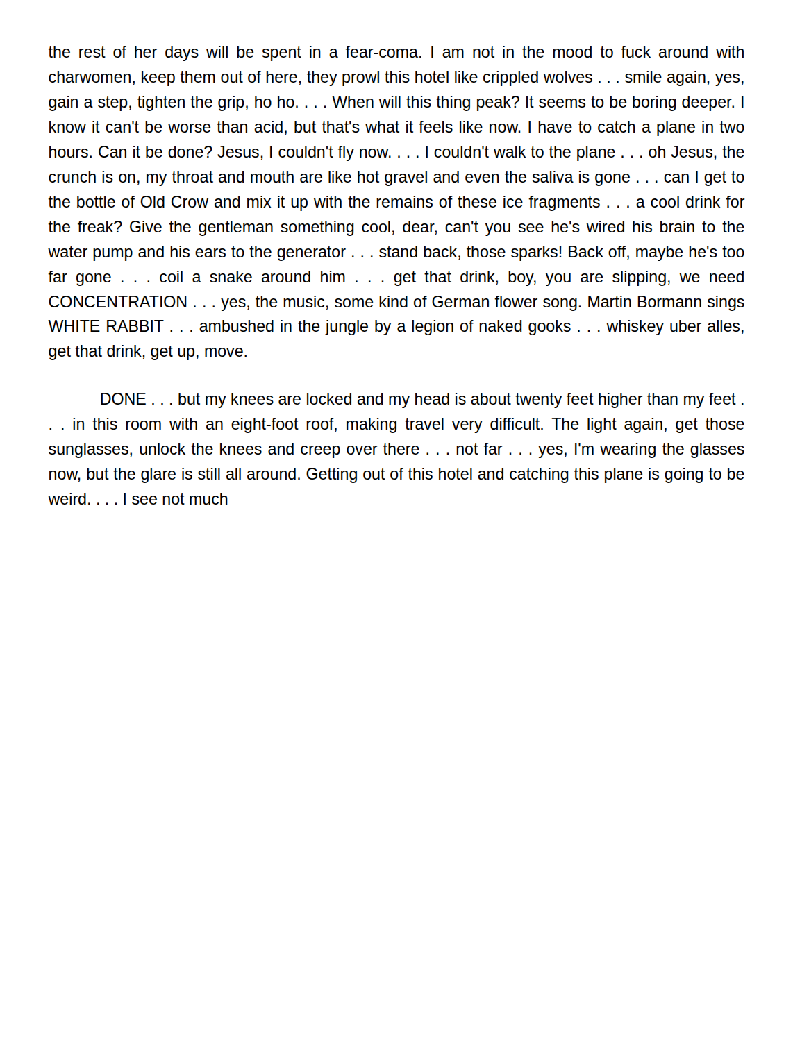the rest of her days will be spent in a fear-coma. I am not in the mood to fuck around with charwomen, keep them out of here, they prowl this hotel like crippled wolves . . . smile again, yes, gain a step, tighten the grip, ho ho. . . . When will this thing peak? It seems to be boring deeper. I know it can't be worse than acid, but that's what it feels like now. I have to catch a plane in two hours. Can it be done? Jesus, I couldn't fly now. . . . I couldn't walk to the plane . . . oh Jesus, the crunch is on, my throat and mouth are like hot gravel and even the saliva is gone . . . can I get to the bottle of Old Crow and mix it up with the remains of these ice fragments . . . a cool drink for the freak? Give the gentleman something cool, dear, can't you see he's wired his brain to the water pump and his ears to the generator . . . stand back, those sparks! Back off, maybe he's too far gone . . . coil a snake around him . . . get that drink, boy, you are slipping, we need CONCENTRATION . . . yes, the music, some kind of German flower song. Martin Bormann sings WHITE RABBIT . . . ambushed in the jungle by a legion of naked gooks . . . whiskey uber alles, get that drink, get up, move.
DONE . . . but my knees are locked and my head is about twenty feet higher than my feet . . . in this room with an eight-foot roof, making travel very difficult. The light again, get those sunglasses, unlock the knees and creep over there . . . not far . . . yes, I'm wearing the glasses now, but the glare is still all around. Getting out of this hotel and catching this plane is going to be weird. . . . I see not much